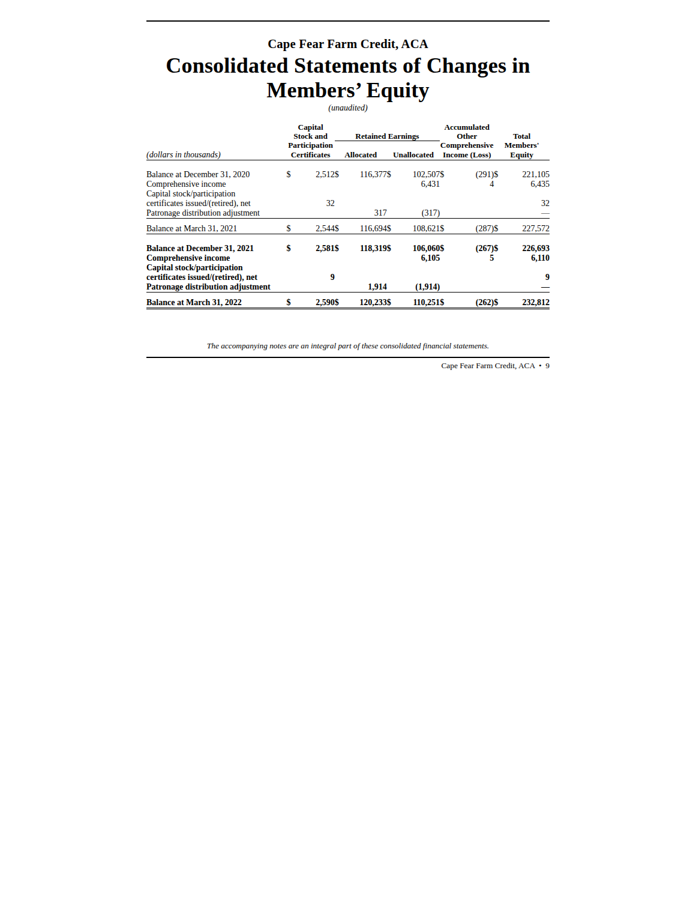Cape Fear Farm Credit, ACA
Consolidated Statements of Changes in
Members’ Equity
(unaudited)
| | Capital Stock and | Retained Earnings | Accumulated Other | Total |
| | Participation | | | Comprehensive | Members' |
| (dollars in thousands) | Certificates | Allocated | Unallocated | Income (Loss) | Equity |
| Balance at December 31, 2020 | $ | 2,512 | $ | 116,377 | $ | 102,507 | $ | (291) | $ | 221,105 |
| Comprehensive income | | | | | | 6,431 | | 4 | | 6,435 |
| Capital stock/participation | | | | | | | | | | |
| certificates issued/(retired), net | | 32 | | | | | | | | 32 |
| Patronage distribution adjustment | | | | 317 | | (317) | | | | — |
| Balance at March 31, 2021 | $ | 2,544 | $ | 116,694 | $ | 108,621 | $ | (287) | $ | 227,572 |
| Balance at December 31, 2021 | $ | 2,581 | $ | 118,319 | $ | 106,060 | $ | (267) | $ | 226,693 |
| Comprehensive income | | | | | | 6,105 | | 5 | | 6,110 |
| Capital stock/participation | | | | | | | | | | |
| certificates issued/(retired), net | | 9 | | | | | | | | 9 |
| Patronage distribution adjustment | | | | 1,914 | | (1,914) | | | | — |
| Balance at March 31, 2022 | $ | 2,590 | $ | 120,233 | $ | 110,251 | $ | (262) | $ | 232,812 |
The accompanying notes are an integral part of these consolidated financial statements.
Cape Fear Farm Credit, ACA • 9